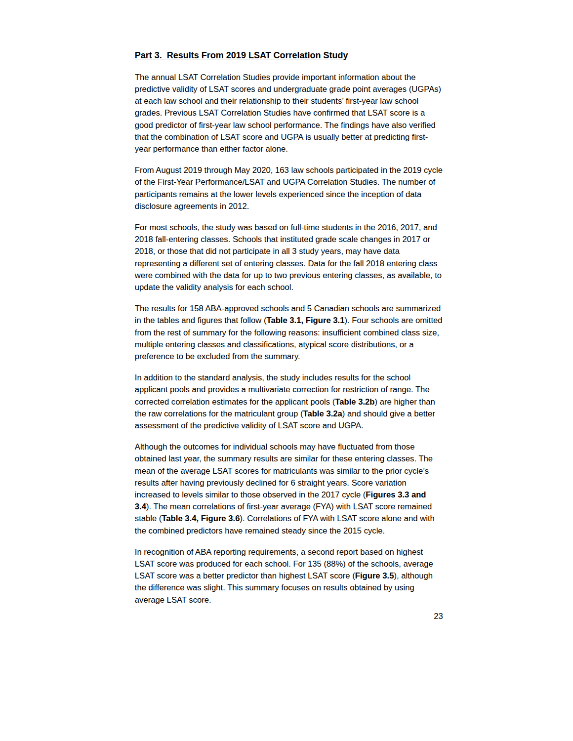Part 3. Results From 2019 LSAT Correlation Study
The annual LSAT Correlation Studies provide important information about the predictive validity of LSAT scores and undergraduate grade point averages (UGPAs) at each law school and their relationship to their students’ first-year law school grades. Previous LSAT Correlation Studies have confirmed that LSAT score is a good predictor of first-year law school performance. The findings have also verified that the combination of LSAT score and UGPA is usually better at predicting first-year performance than either factor alone.
From August 2019 through May 2020, 163 law schools participated in the 2019 cycle of the First-Year Performance/LSAT and UGPA Correlation Studies. The number of participants remains at the lower levels experienced since the inception of data disclosure agreements in 2012.
For most schools, the study was based on full-time students in the 2016, 2017, and 2018 fall-entering classes. Schools that instituted grade scale changes in 2017 or 2018, or those that did not participate in all 3 study years, may have data representing a different set of entering classes. Data for the fall 2018 entering class were combined with the data for up to two previous entering classes, as available, to update the validity analysis for each school.
The results for 158 ABA-approved schools and 5 Canadian schools are summarized in the tables and figures that follow (Table 3.1, Figure 3.1). Four schools are omitted from the rest of summary for the following reasons: insufficient combined class size, multiple entering classes and classifications, atypical score distributions, or a preference to be excluded from the summary.
In addition to the standard analysis, the study includes results for the school applicant pools and provides a multivariate correction for restriction of range. The corrected correlation estimates for the applicant pools (Table 3.2b) are higher than the raw correlations for the matriculant group (Table 3.2a) and should give a better assessment of the predictive validity of LSAT score and UGPA.
Although the outcomes for individual schools may have fluctuated from those obtained last year, the summary results are similar for these entering classes. The mean of the average LSAT scores for matriculants was similar to the prior cycle’s results after having previously declined for 6 straight years. Score variation increased to levels similar to those observed in the 2017 cycle (Figures 3.3 and 3.4). The mean correlations of first-year average (FYA) with LSAT score remained stable (Table 3.4, Figure 3.6). Correlations of FYA with LSAT score alone and with the combined predictors have remained steady since the 2015 cycle.
In recognition of ABA reporting requirements, a second report based on highest LSAT score was produced for each school. For 135 (88%) of the schools, average LSAT score was a better predictor than highest LSAT score (Figure 3.5), although the difference was slight. This summary focuses on results obtained by using average LSAT score.
23